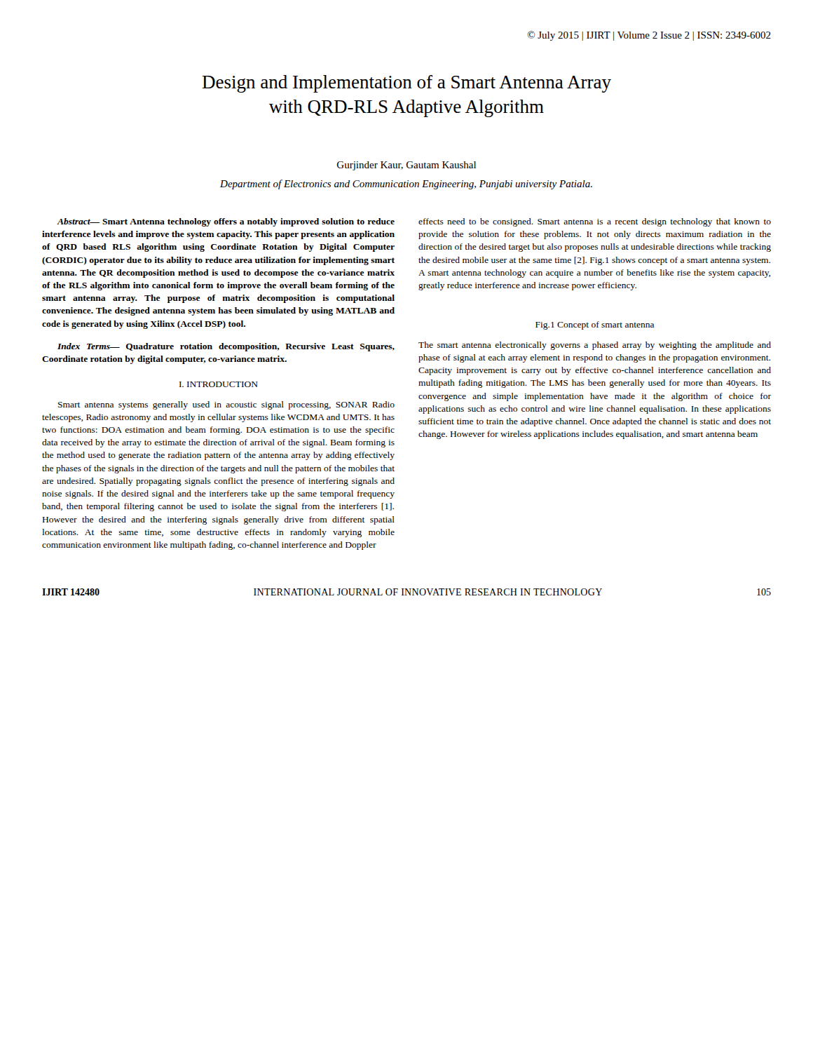© July 2015 | IJIRT | Volume 2 Issue 2 | ISSN: 2349-6002
Design and Implementation of a Smart Antenna Array
with QRD-RLS Adaptive Algorithm
Gurjinder Kaur, Gautam Kaushal
Department of Electronics and Communication Engineering, Punjabi university Patiala.
Abstract— Smart Antenna technology offers a notably improved solution to reduce interference levels and improve the system capacity. This paper presents an application of QRD based RLS algorithm using Coordinate Rotation by Digital Computer (CORDIC) operator due to its ability to reduce area utilization for implementing smart antenna. The QR decomposition method is used to decompose the co-variance matrix of the RLS algorithm into canonical form to improve the overall beam forming of the smart antenna array. The purpose of matrix decomposition is computational convenience. The designed antenna system has been simulated by using MATLAB and code is generated by using Xilinx (Accel DSP) tool.
Index Terms— Quadrature rotation decomposition, Recursive Least Squares, Coordinate rotation by digital computer, co-variance matrix.
I. INTRODUCTION
Smart antenna systems generally used in acoustic signal processing, SONAR Radio telescopes, Radio astronomy and mostly in cellular systems like WCDMA and UMTS. It has two functions: DOA estimation and beam forming. DOA estimation is to use the specific data received by the array to estimate the direction of arrival of the signal. Beam forming is the method used to generate the radiation pattern of the antenna array by adding effectively the phases of the signals in the direction of the targets and null the pattern of the mobiles that are undesired. Spatially propagating signals conflict the presence of interfering signals and noise signals. If the desired signal and the interferers take up the same temporal frequency band, then temporal filtering cannot be used to isolate the signal from the interferers [1]. However the desired and the interfering signals generally drive from different spatial locations. At the same time, some destructive effects in randomly varying mobile communication environment like multipath fading, co-channel interference and Doppler
effects need to be consigned. Smart antenna is a recent design technology that known to provide the solution for these problems. It not only directs maximum radiation in the direction of the desired target but also proposes nulls at undesirable directions while tracking the desired mobile user at the same time [2]. Fig.1 shows concept of a smart antenna system. A smart antenna technology can acquire a number of benefits like rise the system capacity, greatly reduce interference and increase power efficiency.
Fig.1 Concept of smart antenna
The smart antenna electronically governs a phased array by weighting the amplitude and phase of signal at each array element in respond to changes in the propagation environment. Capacity improvement is carry out by effective co-channel interference cancellation and multipath fading mitigation. The LMS has been generally used for more than 40years. Its convergence and simple implementation have made it the algorithm of choice for applications such as echo control and wire line channel equalisation. In these applications sufficient time to train the adaptive channel. Once adapted the channel is static and does not change. However for wireless applications includes equalisation, and smart antenna beam
IJIRT 142480
INTERNATIONAL JOURNAL OF INNOVATIVE RESEARCH IN TECHNOLOGY
105